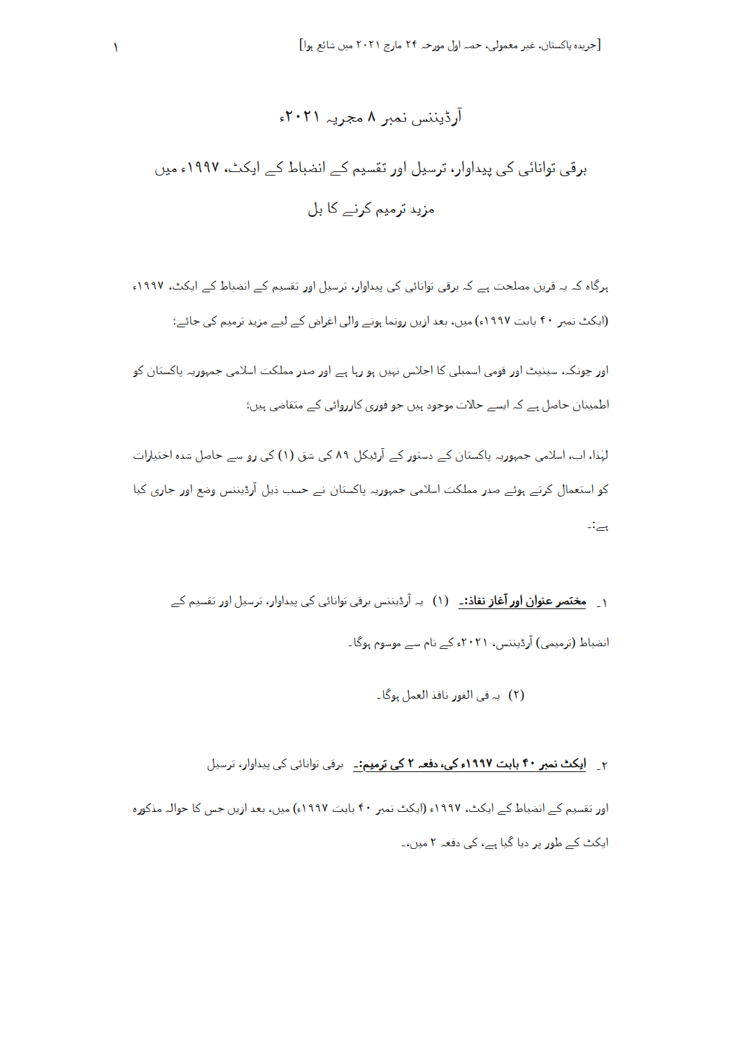۱
[جریدہ پاکستان، غیر معمولی، حصہ اول مورخہ ۲۴ مارچ ۲۰۲۱ میں شائع ہوا]
آرڈیننس نمبر ۸ مجریہ ۲۰۲۱ء
برقی توانائی کی پیداوار، ترسیل اور تقسیم کے انضباط کے ایکٹ، ۱۹۹۷ء میں مزید ترمیم کرنے کا بل
ہرگاہ کہ یہ قرین مصلحت ہے کہ برقی توانائی کی پیداوار، ترسیل اور تقسیم کے انضباط کے ایکٹ، ۱۹۹۷ء (ایکٹ نمبر ۴۰ بابت ۱۹۹۷ء) میں، بعد ازیں رونما ہونے والی اغراض کے لیے مزید ترمیم کی جائے؛
اور چونکہ، سینیٹ اور قومی اسمبلی کا اجلاس نہیں ہو رہا ہے اور صدر مملکت اسلامی جمہوریہ پاکستان کو اطمینان حاصل ہے کہ ایسے حالات موجود ہیں جو فوری کارروائی کے متقاضی ہیں؛
لہٰذا، اب، اسلامی جمہوریہ پاکستان کے دستور کے آرٹیکل ۸۹ کی شق (۱) کی رو سے حاصل شدہ اختیارات کو استعمال کرتے ہوئے صدر مملکت اسلامی جمہوریہ پاکستان نے حسب ذیل آرڈیننس وضع اور جاری کیا ہے:۔
۱۔
مختصر عنوان اور آغاز نفاذ:۔
(۱) یہ آرڈیننس برقی توانائی کی پیداوار، ترسیل اور تقسیم کے
انضباط (ترمیمی) آرڈیننس، ۲۰۲۱ء کے نام سے موسوم ہوگا۔
(۲)
یہ فی الفور نافذ العمل ہوگا۔
۲۔
ایکٹ نمبر ۴۰ بابت ۱۹۹۷ء کی، دفعہ ۲ کی ترمیم:۔
برقی توانائی کی پیداوار، ترسیل
اور تقسیم کے انضباط کے ایکٹ، ۱۹۹۷ء (ایکٹ نمبر ۴۰ بابت ۱۹۹۷ء) میں، بعد ازیں جس کا حوالہ مذکورہ ایکٹ کے طور پر دیا گیا ہے، کی دفعہ ۲ میں،۔